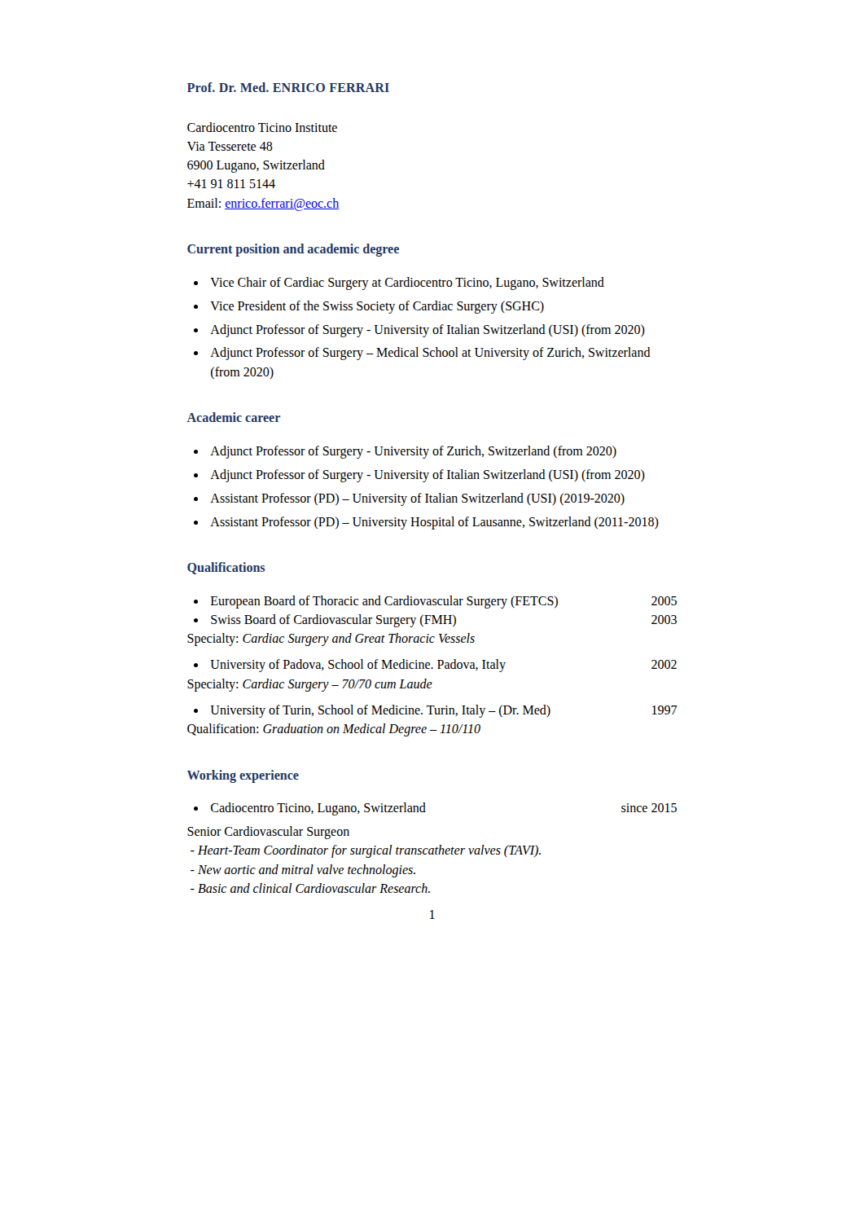Prof. Dr. Med. ENRICO FERRARI
Cardiocentro Ticino Institute
Via Tesserete 48
6900 Lugano, Switzerland
+41 91 811 5144
Email: enrico.ferrari@eoc.ch
Current position and academic degree
Vice Chair of Cardiac Surgery at Cardiocentro Ticino, Lugano, Switzerland
Vice President of the Swiss Society of Cardiac Surgery (SGHC)
Adjunct Professor of Surgery - University of Italian Switzerland (USI) (from 2020)
Adjunct Professor of Surgery – Medical School at University of Zurich, Switzerland (from 2020)
Academic career
Adjunct Professor of Surgery - University of Zurich, Switzerland (from 2020)
Adjunct Professor of Surgery - University of Italian Switzerland (USI) (from 2020)
Assistant Professor (PD) – University of Italian Switzerland (USI) (2019-2020)
Assistant Professor (PD) – University Hospital of Lausanne, Switzerland (2011-2018)
Qualifications
European Board of Thoracic and Cardiovascular Surgery (FETCS) 2005
Swiss Board of Cardiovascular Surgery (FMH) 2003
Specialty: Cardiac Surgery and Great Thoracic Vessels
University of Padova, School of Medicine. Padova, Italy 2002
Specialty: Cardiac Surgery – 70/70 cum Laude
University of Turin, School of Medicine. Turin, Italy – (Dr. Med) 1997
Qualification: Graduation on Medical Degree – 110/110
Working experience
Cadiocentro Ticino, Lugano, Switzerland since 2015
Senior Cardiovascular Surgeon
- Heart-Team Coordinator for surgical transcatheter valves (TAVI).
- New aortic and mitral valve technologies.
- Basic and clinical Cardiovascular Research.
1